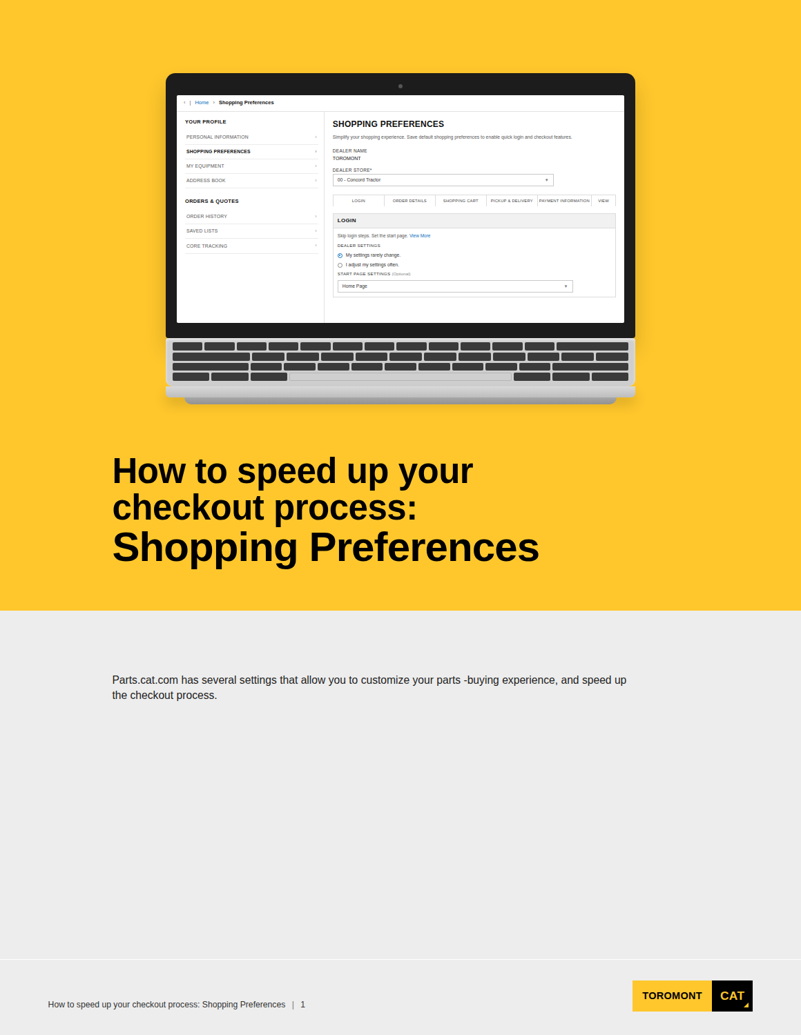‹ | Home › Shopping Preferences
Your Profile
Personal Information ›
Shopping Preferences ›
My Equipment ›
Address Book ›
Orders & Quotes
Order History ›
Saved Lists ›
Core Tracking ›
SHOPPING PREFERENCES
Simplify your shopping experience. Save default shopping preferences to enable quick login and checkout features.
Dealer Name
TOROMONT
Dealer Store*
00 - Concord Tractor ▼
Login Order Details Shopping Cart Pickup & Delivery Payment Information View
LOGIN
Skip login steps. Set the start page. View More
Dealer Settings
My settings rarely change.
I adjust my settings often.
Start Page Settings (Optional)
Home Page ▼
How to speed up your
checkout process: Shopping Preferences
Parts.cat.com has several settings that allow you to customize your parts -buying experience, and speed up the checkout process.
How to speed up your checkout process: Shopping Preferences | 1
TOROMONT
CAT